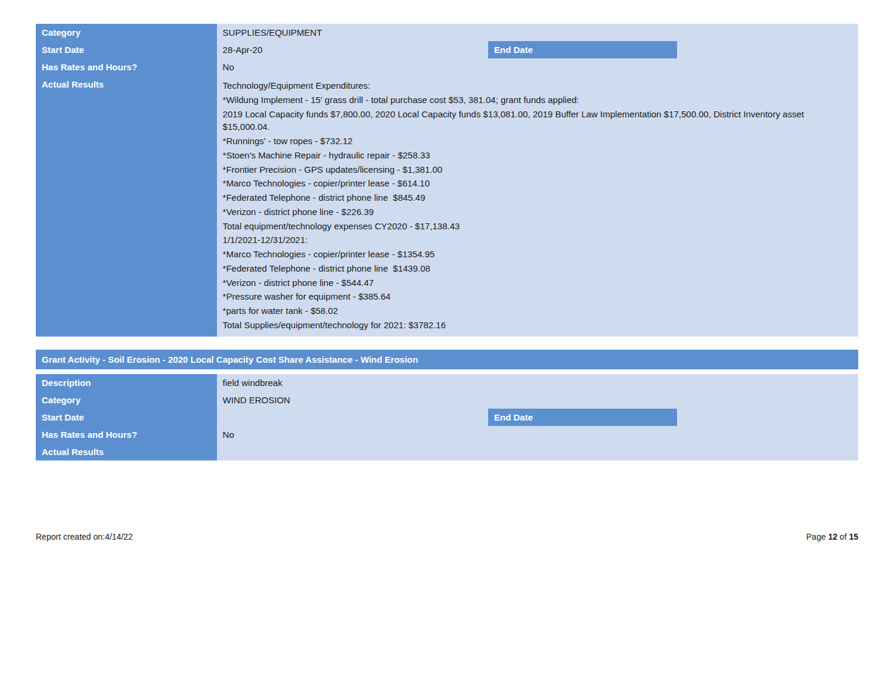| Category | SUPPLIES/EQUIPMENT |
| Start Date | 28-Apr-20 | End Date | |
| Has Rates and Hours? | No |
| Actual Results | Technology/Equipment Expenditures: *Wildung Implement - 15' grass drill - total purchase cost $53, 381.04; grant funds applied: 2019 Local Capacity funds $7,800.00, 2020 Local Capacity funds $13,081.00, 2019 Buffer Law Implementation $17,500.00, District Inventory asset $15,000.04. *Runnings' - tow ropes - $732.12 *Stoen's Machine Repair - hydraulic repair - $258.33 *Frontier Precision - GPS updates/licensing - $1,381.00 *Marco Technologies - copier/printer lease - $614.10 *Federated Telephone - district phone line $845.49 *Verizon - district phone line - $226.39 Total equipment/technology expenses CY2020 - $17,138.43 1/1/2021-12/31/2021: *Marco Technologies - copier/printer lease - $1354.95 *Federated Telephone - district phone line $1439.08 *Verizon - district phone line - $544.47 *Pressure washer for equipment - $385.64 *parts for water tank - $58.02 Total Supplies/equipment/technology for 2021: $3782.16 |
| Grant Activity - Soil Erosion - 2020 Local Capacity Cost Share Assistance - Wind Erosion |
| Description | field windbreak |
| Category | WIND EROSION |
| Start Date | | End Date | |
| Has Rates and Hours? | No |
| Actual Results | |
Report created on:4/14/22
Page 12 of 15